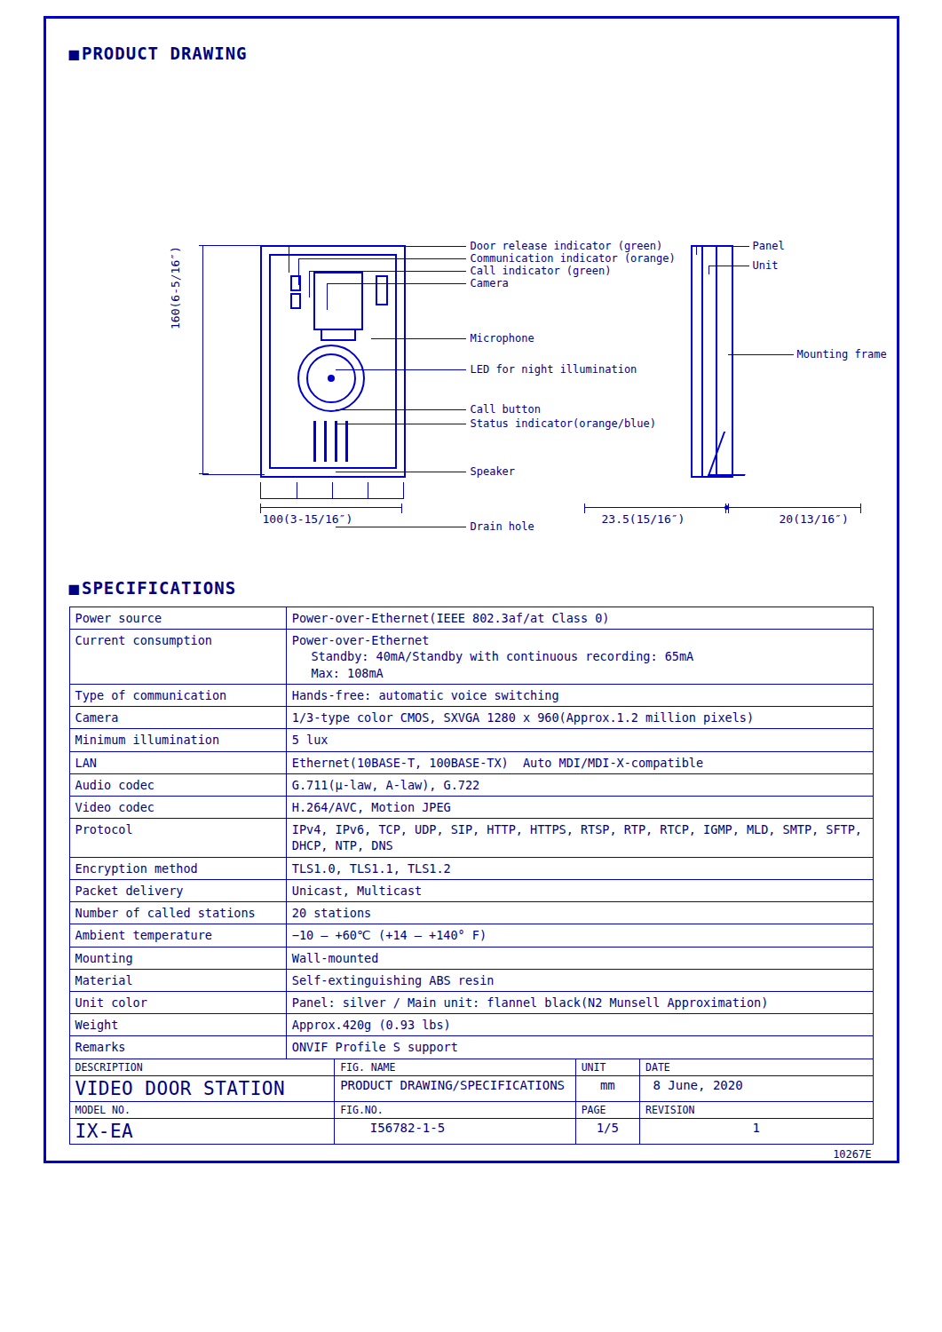PRODUCT DRAWING
160(6‑5/16″)
100(3‑15/16″)
Door release indicator (green)
Communication indicator (orange)
Call indicator (green)
Camera
Microphone
LED for night illumination
Call button
Status indicator(orange/blue)
Speaker
Drain hole
Panel
Unit
Mounting frame
23.5(15/16″)
20(13/16″)
SPECIFICATIONS
| Power source | Power‑over‑Ethernet(IEEE 802.3af/at Class 0) |
| Current consumption | Power‑over‑Ethernet Standby: 40mA/Standby with continuous recording: 65mA Max: 108mA |
| Type of communication | Hands‑free: automatic voice switching |
| Camera | 1/3‑type color CMOS, SXVGA 1280 x 960(Approx.1.2 million pixels) |
| Minimum illumination | 5 lux |
| LAN | Ethernet(10BASE‑T, 100BASE‑TX) Auto MDI/MDI‑X‑compatible |
| Audio codec | G.711(μ‑law, A‑law), G.722 |
| Video codec | H.264/AVC, Motion JPEG |
| Protocol | IPv4, IPv6, TCP, UDP, SIP, HTTP, HTTPS, RTSP, RTP, RTCP, IGMP, MLD, SMTP, SFTP, DHCP, NTP, DNS |
| Encryption method | TLS1.0, TLS1.1, TLS1.2 |
| Packet delivery | Unicast, Multicast |
| Number of called stations | 20 stations |
| Ambient temperature | −10 – +60℃ (+14 – +140° F) |
| Mounting | Wall‑mounted |
| Material | Self‑extinguishing ABS resin |
| Unit color | Panel: silver / Main unit: flannel black(N2 Munsell Approximation) |
| Weight | Approx.420g (0.93 lbs) |
| Remarks | ONVIF Profile S support |
| DESCRIPTION | FIG. NAME | UNIT | DATE |
| VIDEO DOOR STATION | PRODUCT DRAWING/SPECIFICATIONS | mm | 8 June, 2020 |
| MODEL NO. | FIG.NO. | PAGE | REVISION |
| IX‑EA | I56782‑1‑5 | 1/5 | 1 |
10267E